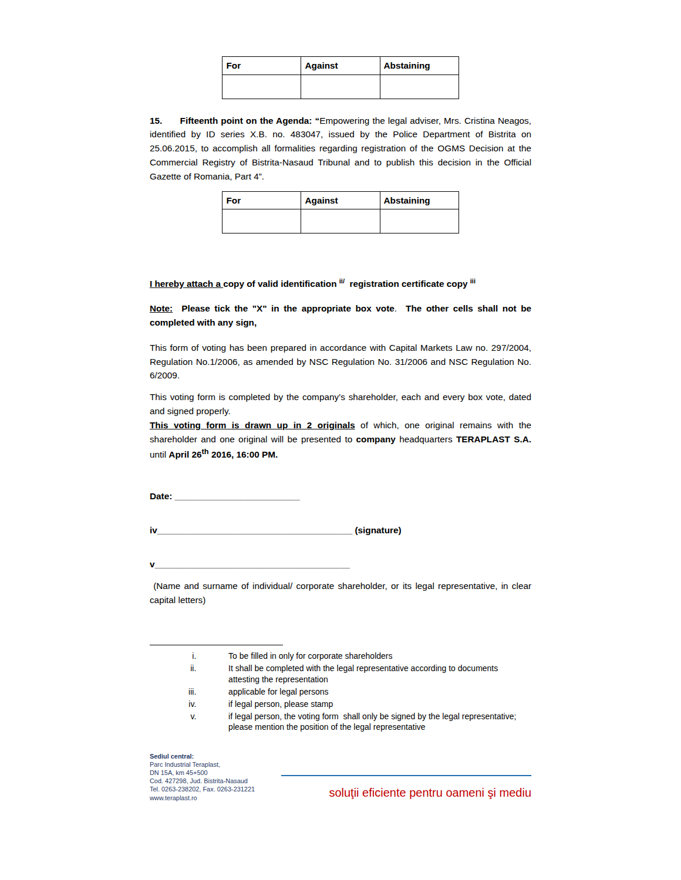| For | Against | Abstaining |
15. Fifteenth point on the Agenda: “Empowering the legal adviser, Mrs. Cristina Neagos, identified by ID series X.B. no. 483047, issued by the Police Department of Bistrita on 25.06.2015, to accomplish all formalities regarding registration of the OGMS Decision at the Commercial Registry of Bistrita-Nasaud Tribunal and to publish this decision in the Official Gazette of Romania, Part 4”.
| For | Against | Abstaining |
I hereby attach a copy of valid identification ii/ registration certificate copy iii
Note: Please tick the "X" in the appropriate box vote. The other cells shall not be completed with any sign,
This form of voting has been prepared in accordance with Capital Markets Law no. 297/2004, Regulation No.1/2006, as amended by NSC Regulation No. 31/2006 and NSC Regulation No. 6/2009.
This voting form is completed by the company’s shareholder, each and every box vote, dated and signed properly.
This voting form is drawn up in 2 originals of which, one original remains with the shareholder and one original will be presented to company headquarters TERAPLAST S.A. until April 26th 2016, 16:00 PM.
Date: _________________________
iv_______________________________________ (signature)
v_______________________________________
(Name and surname of individual/ corporate shareholder, or its legal representative, in clear capital letters)
| i. | To be filled in only for corporate shareholders |
| ii. | It shall be completed with the legal representative according to documents attesting the representation |
| iii. | applicable for legal persons |
| iv. | if legal person, please stamp |
| v. | if legal person, the voting form shall only be signed by the legal representative; please mention the position of the legal representative |
Sediul central:
Parc Industrial Teraplast,
DN 15A, km 45+500
Cod. 427298, Jud. Bistrita-Nasaud
Tel. 0263-238202, Fax. 0263-231221
www.teraplast.ro
soluţii eficiente pentru oameni şi mediu